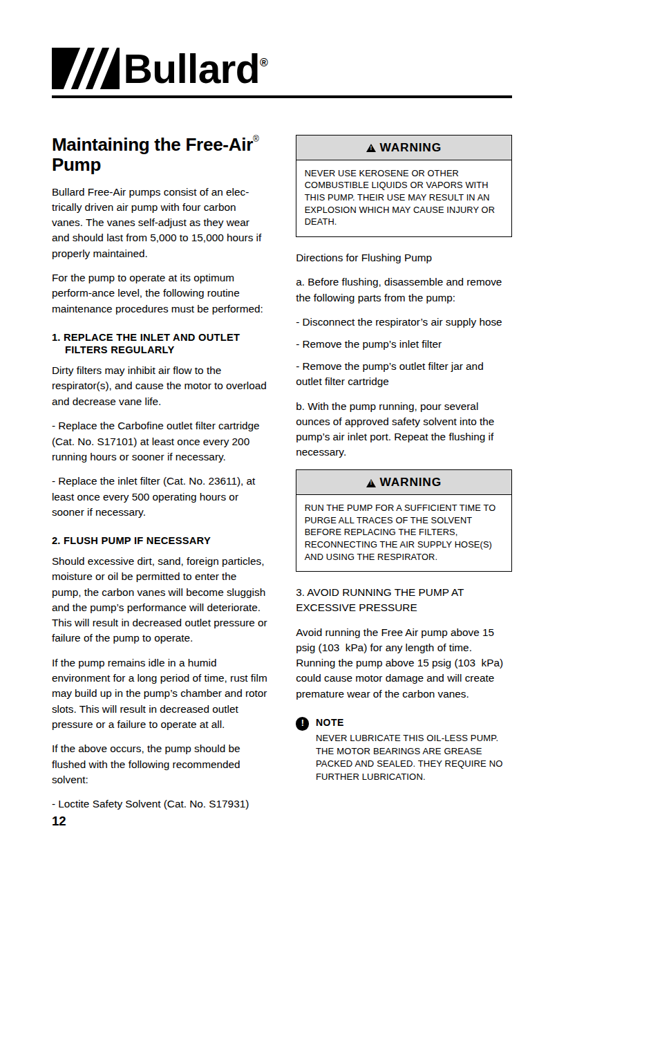Bullard®
Maintaining the Free-Air® Pump
Bullard Free-Air pumps consist of an elec-trically driven air pump with four carbon vanes. The vanes self-adjust as they wear and should last from 5,000 to 15,000 hours if properly maintained.
For the pump to operate at its optimum perform-ance level, the following routine maintenance procedures must be performed:
1. REPLACE THE INLET AND OUTLET FILTERS REGULARLY
Dirty filters may inhibit air flow to the respirator(s), and cause the motor to overload and decrease vane life.
- Replace the Carbofine outlet filter cartridge (Cat. No. S17101) at least once every 200 running hours or sooner if necessary.
- Replace the inlet filter (Cat. No. 23611), at least once every 500 operating hours or sooner if necessary.
2. FLUSH PUMP IF NECESSARY
Should excessive dirt, sand, foreign particles, moisture or oil be permitted to enter the pump, the carbon vanes will become sluggish and the pump’s performance will deteriorate. This will result in decreased outlet pressure or failure of the pump to operate.
If the pump remains idle in a humid environment for a long period of time, rust film may build up in the pump’s chamber and rotor slots. This will result in decreased outlet pressure or a failure to operate at all.
If the above occurs, the pump should be flushed with the following recommended solvent:
- Loctite Safety Solvent (Cat. No. S17931)
WARNING
NEVER USE KEROSENE OR OTHER COMBUSTIBLE LIQUIDS OR VAPORS WITH THIS PUMP. THEIR USE MAY RESULT IN AN EXPLOSION WHICH MAY CAUSE INJURY OR DEATH.
Directions for Flushing Pump
a. Before flushing, disassemble and remove the following parts from the pump:
- Disconnect the respirator’s air supply hose
- Remove the pump’s inlet filter
- Remove the pump’s outlet filter jar and outlet filter cartridge
b. With the pump running, pour several ounces of approved safety solvent into the pump’s air inlet port. Repeat the flushing if necessary.
WARNING
RUN THE PUMP FOR A SUFFICIENT TIME TO PURGE ALL TRACES OF THE SOLVENT BEFORE REPLACING THE FILTERS, RECONNECTING THE AIR SUPPLY HOSE(S) AND USING THE RESPIRATOR.
3. AVOID RUNNING THE PUMP AT EXCESSIVE PRESSURE
Avoid running the Free Air pump above 15 psig (103 kPa) for any length of time. Running the pump above 15 psig (103 kPa) could cause motor damage and will create premature wear of the carbon vanes.
!
NOTE
NEVER LUBRICATE THIS OIL-LESS PUMP. THE MOTOR BEARINGS ARE GREASE PACKED AND SEALED. THEY REQUIRE NO FURTHER LUBRICATION.
12